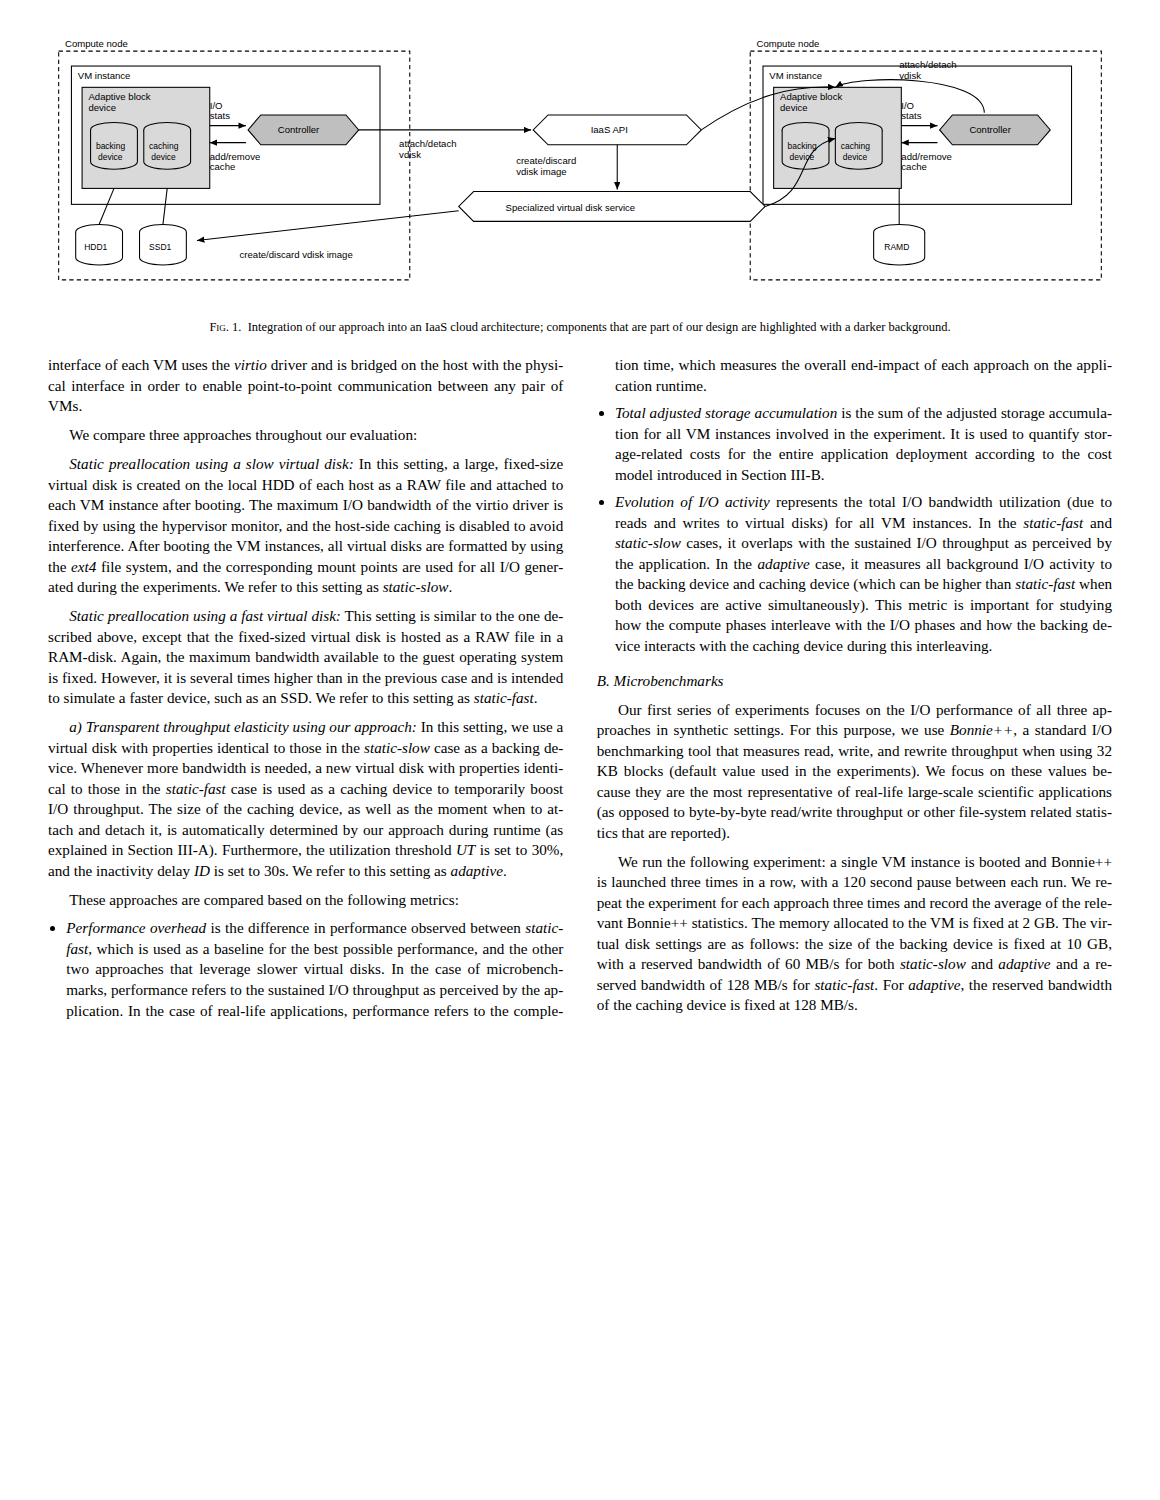Compute node VM instance Adaptive block device backing device caching device Controller I/O stats add/remove cache HDD1 SSD1 Compute node VM instance Adaptive block device backing device caching device Controller I/O stats add/remove cache RAMD attach/detach vdisk IaaS API Specialized virtual disk service attach/detach vdisk create/discard vdisk image create/discard vdisk image
Fig. 1. Integration of our approach into an IaaS cloud architecture; components that are part of our design are highlighted with a darker background.
interface of each VM uses the virtio driver and is bridged on the host with the physical interface in order to enable point-to-point communication between any pair of VMs.
We compare three approaches throughout our evaluation:
Static preallocation using a slow virtual disk: In this setting, a large, fixed-size virtual disk is created on the local HDD of each host as a RAW file and attached to each VM instance after booting. The maximum I/O bandwidth of the virtio driver is fixed by using the hypervisor monitor, and the host-side caching is disabled to avoid interference. After booting the VM instances, all virtual disks are formatted by using the ext4 file system, and the corresponding mount points are used for all I/O generated during the experiments. We refer to this setting as static-slow.
Static preallocation using a fast virtual disk: This setting is similar to the one described above, except that the fixed-sized virtual disk is hosted as a RAW file in a RAM-disk. Again, the maximum bandwidth available to the guest operating system is fixed. However, it is several times higher than in the previous case and is intended to simulate a faster device, such as an SSD. We refer to this setting as static-fast.
a) Transparent throughput elasticity using our approach: In this setting, we use a virtual disk with properties identical to those in the static-slow case as a backing device. Whenever more bandwidth is needed, a new virtual disk with properties identical to those in the static-fast case is used as a caching device to temporarily boost I/O throughput. The size of the caching device, as well as the moment when to attach and detach it, is automatically determined by our approach during runtime (as explained in Section III-A). Furthermore, the utilization threshold UT is set to 30%, and the inactivity delay ID is set to 30s. We refer to this setting as adaptive.
These approaches are compared based on the following metrics:
Performance overhead is the difference in performance observed between static-fast, which is used as a baseline for the best possible performance, and the other two approaches that leverage slower virtual disks. In the case of microbenchmarks, performance refers to the sustained I/O throughput as perceived by the application. In the case of real-life applications, performance refers to the completion time, which measures the overall end-impact of each approach on the application runtime.
Total adjusted storage accumulation is the sum of the adjusted storage accumulation for all VM instances involved in the experiment. It is used to quantify storage-related costs for the entire application deployment according to the cost model introduced in Section III-B.
Evolution of I/O activity represents the total I/O bandwidth utilization (due to reads and writes to virtual disks) for all VM instances. In the static-fast and static-slow cases, it overlaps with the sustained I/O throughput as perceived by the application. In the adaptive case, it measures all background I/O activity to the backing device and caching device (which can be higher than static-fast when both devices are active simultaneously). This metric is important for studying how the compute phases interleave with the I/O phases and how the backing device interacts with the caching device during this interleaving.
B. Microbenchmarks
Our first series of experiments focuses on the I/O performance of all three approaches in synthetic settings. For this purpose, we use Bonnie++, a standard I/O benchmarking tool that measures read, write, and rewrite throughput when using 32 KB blocks (default value used in the experiments). We focus on these values because they are the most representative of real-life large-scale scientific applications (as opposed to byte-by-byte read/write throughput or other file-system related statistics that are reported).
We run the following experiment: a single VM instance is booted and Bonnie++ is launched three times in a row, with a 120 second pause between each run. We repeat the experiment for each approach three times and record the average of the relevant Bonnie++ statistics. The memory allocated to the VM is fixed at 2 GB. The virtual disk settings are as follows: the size of the backing device is fixed at 10 GB, with a reserved bandwidth of 60 MB/s for both static-slow and adaptive and a reserved bandwidth of 128 MB/s for static-fast. For adaptive, the reserved bandwidth of the caching device is fixed at 128 MB/s.